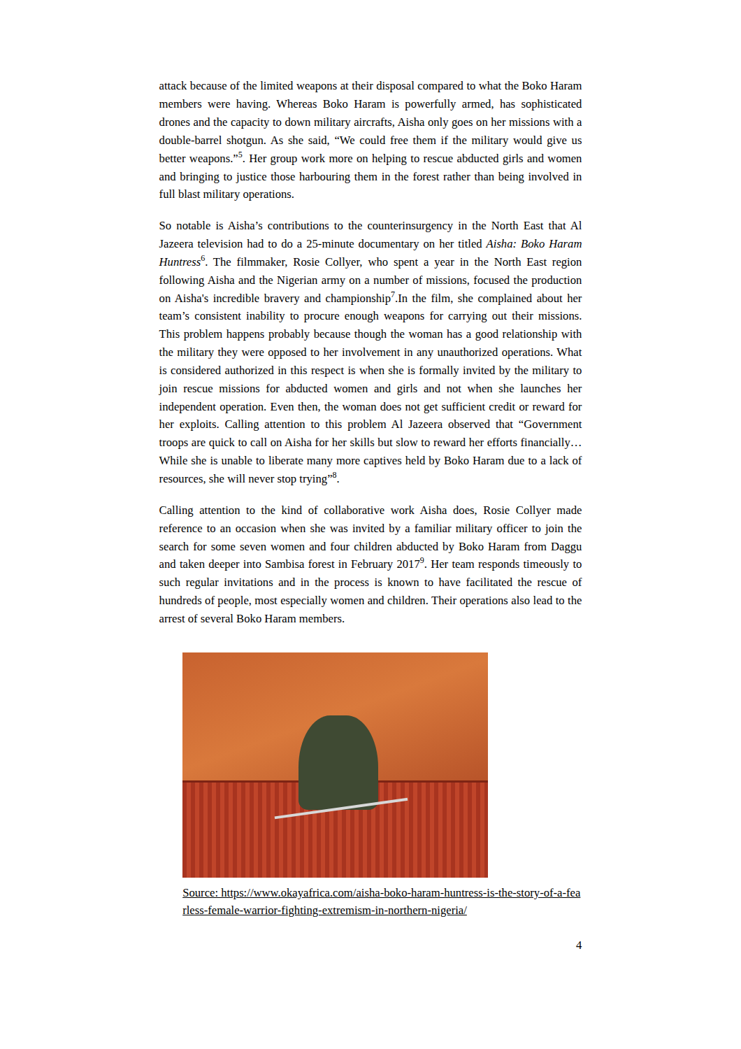attack because of the limited weapons at their disposal compared to what the Boko Haram members were having. Whereas Boko Haram is powerfully armed, has sophisticated drones and the capacity to down military aircrafts, Aisha only goes on her missions with a double-barrel shotgun. As she said, “We could free them if the military would give us better weapons.”5. Her group work more on helping to rescue abducted girls and women and bringing to justice those harbouring them in the forest rather than being involved in full blast military operations.
So notable is Aisha’s contributions to the counterinsurgency in the North East that Al Jazeera television had to do a 25-minute documentary on her titled Aisha: Boko Haram Huntress6. The filmmaker, Rosie Collyer, who spent a year in the North East region following Aisha and the Nigerian army on a number of missions, focused the production on Aisha's incredible bravery and championship7.In the film, she complained about her team’s consistent inability to procure enough weapons for carrying out their missions. This problem happens probably because though the woman has a good relationship with the military they were opposed to her involvement in any unauthorized operations. What is considered authorized in this respect is when she is formally invited by the military to join rescue missions for abducted women and girls and not when she launches her independent operation. Even then, the woman does not get sufficient credit or reward for her exploits. Calling attention to this problem Al Jazeera observed that “Government troops are quick to call on Aisha for her skills but slow to reward her efforts financially…While she is unable to liberate many more captives held by Boko Haram due to a lack of resources, she will never stop trying”8.
Calling attention to the kind of collaborative work Aisha does, Rosie Collyer made reference to an occasion when she was invited by a familiar military officer to join the search for some seven women and four children abducted by Boko Haram from Daggu and taken deeper into Sambisa forest in February 20179. Her team responds timeously to such regular invitations and in the process is known to have facilitated the rescue of hundreds of people, most especially women and children. Their operations also lead to the arrest of several Boko Haram members.
Source: https://www.okayafrica.com/aisha-boko-haram-huntress-is-the-story-of-a-fearless-female-warrior-fighting-extremism-in-northern-nigeria/
4